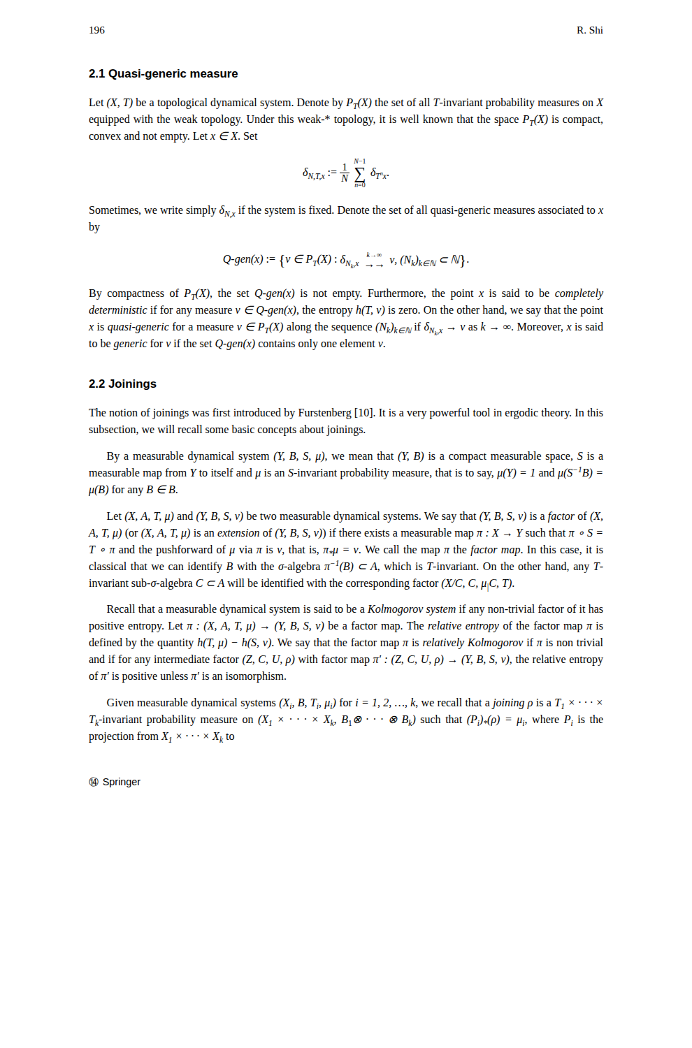196 R. Shi
2.1 Quasi-generic measure
Let (X, T) be a topological dynamical system. Denote by PT(X) the set of all T-invariant probability measures on X equipped with the weak topology. Under this weak-* topology, it is well known that the space PT(X) is compact, convex and not empty. Let x ∈ X. Set
δN,T,x := 1 N N−1∑n=0 δTnx.
Sometimes, we write simply δN,x if the system is fixed. Denote the set of all quasi-generic measures associated to x by
Q-gen(x) := {ν ∈ PT(X) : δNk,x k→∞→→ ν, (Nk)k∈ℕ ⊂ ℕ}.
By compactness of PT(X), the set Q-gen(x) is not empty. Furthermore, the point x is said to be completely deterministic if for any measure ν ∈ Q-gen(x), the entropy h(T, ν) is zero. On the other hand, we say that the point x is quasi-generic for a measure ν ∈ PT(X) along the sequence (Nk)k∈ℕ if δNk,x → ν as k → ∞. Moreover, x is said to be generic for ν if the set Q-gen(x) contains only one element ν.
2.2 Joinings
The notion of joinings was first introduced by Furstenberg [10]. It is a very powerful tool in ergodic theory. In this subsection, we will recall some basic concepts about joinings.
By a measurable dynamical system (Y, B, S, μ), we mean that (Y, B) is a compact measurable space, S is a measurable map from Y to itself and μ is an S-invariant probability measure, that is to say, μ(Y) = 1 and μ(S−1B) = μ(B) for any B ∈ B.
Let (X, A, T, μ) and (Y, B, S, ν) be two measurable dynamical systems. We say that (Y, B, S, ν) is a factor of (X, A, T, μ) (or (X, A, T, μ) is an extension of (Y, B, S, ν)) if there exists a measurable map π : X → Y such that π ∘ S = T ∘ π and the pushforward of μ via π is ν, that is, π*μ = ν. We call the map π the factor map. In this case, it is classical that we can identify B with the σ-algebra π−1(B) ⊂ A, which is T-invariant. On the other hand, any T-invariant sub-σ-algebra C ⊂ A will be identified with the corresponding factor (X/C, C, μ|C, T).
Recall that a measurable dynamical system is said to be a Kolmogorov system if any non-trivial factor of it has positive entropy. Let π : (X, A, T, μ) → (Y, B, S, ν) be a factor map. The relative entropy of the factor map π is defined by the quantity h(T, μ) − h(S, ν). We say that the factor map π is relatively Kolmogorov if π is non trivial and if for any intermediate factor (Z, C, U, ρ) with factor map π′ : (Z, C, U, ρ) → (Y, B, S, ν), the relative entropy of π′ is positive unless π′ is an isomorphism.
Given measurable dynamical systems (Xi, B, Ti, μi) for i = 1, 2, …, k, we recall that a joining ρ is a T1 × · · · × Tk-invariant probability measure on (X1 × · · · × Xk, B1⊗ · · · ⊗ Bk) such that (Pi)*(ρ) = μi, where Pi is the projection from X1 × · · · × Xk to
⑭ Springer